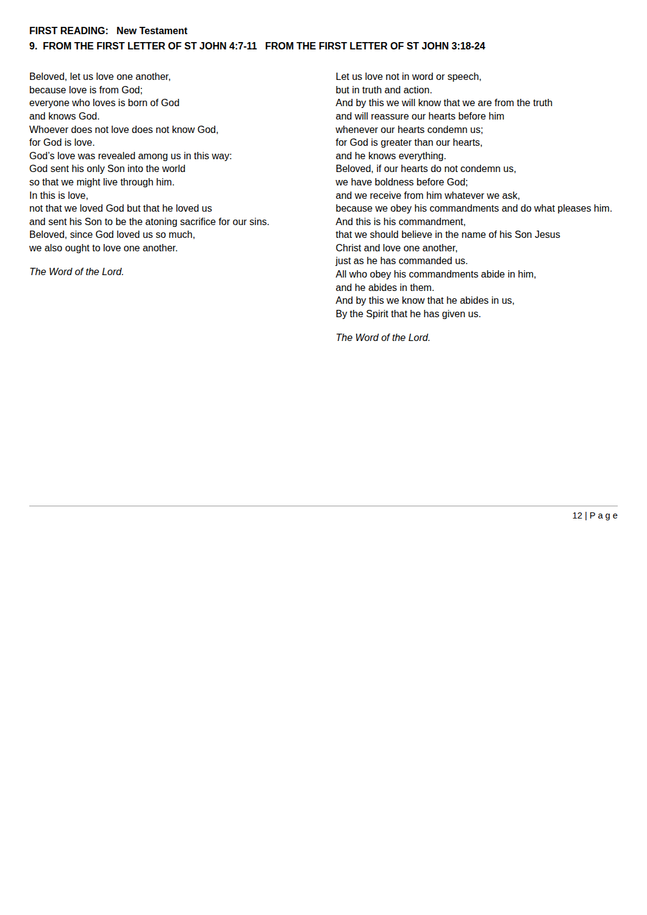FIRST READING: New Testament
9. FROM THE FIRST LETTER OF ST JOHN 4:7-11 FROM THE FIRST LETTER OF ST JOHN 3:18-24
Beloved, let us love one another,
because love is from God;
everyone who loves is born of God
and knows God.
Whoever does not love does not know God,
for God is love.
God’s love was revealed among us in this way:
God sent his only Son into the world
so that we might live through him.
In this is love,
not that we loved God but that he loved us
and sent his Son to be the atoning sacrifice for our sins.
Beloved, since God loved us so much,
we also ought to love one another.
The Word of the Lord.
Let us love not in word or speech,
but in truth and action.
And by this we will know that we are from the truth
and will reassure our hearts before him
whenever our hearts condemn us;
for God is greater than our hearts,
and he knows everything.
Beloved, if our hearts do not condemn us,
we have boldness before God;
and we receive from him whatever we ask,
because we obey his commandments and do what pleases him.
And this is his commandment,
that we should believe in the name of his Son Jesus
Christ and love one another,
just as he has commanded us.
All who obey his commandments abide in him,
and he abides in them.
And by this we know that he abides in us,
By the Spirit that he has given us.
The Word of the Lord.
12 | P a g e